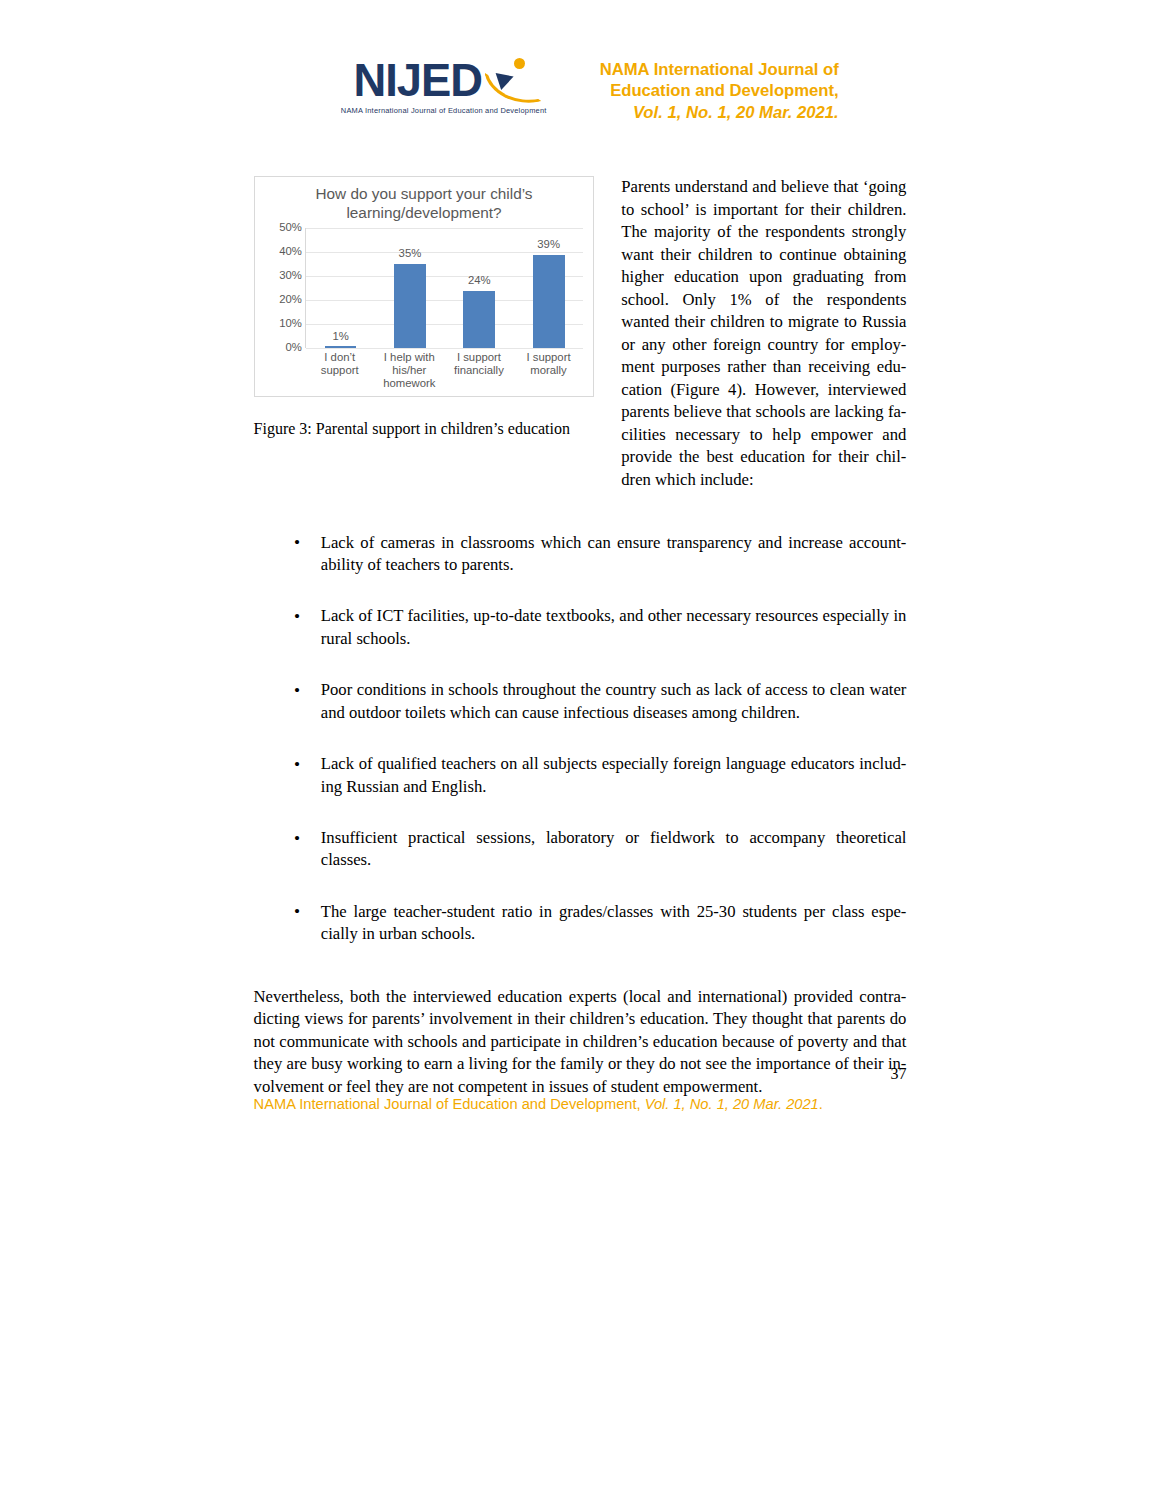NIJED
NAMA International Journal of Education and Development
NAMA International Journal of
Education and Development,
Vol. 1, No. 1, 20 Mar. 2021.
How do you support your child’s
learning/development?
50% 40% 30% 20% 10% 0%
1%
35%
24%
39%
I don’t support
I help with his/her homework
I support financially
I support morally
Figure 3: Parental support in children’s education
Parents understand and believe that ‘going to school’ is important for their children. The majority of the respondents strongly want their children to continue obtaining higher education upon graduating from school. Only 1% of the respondents wanted their children to migrate to Russia or any other foreign country for employment purposes rather than receiving education (Figure 4). However, interviewed parents believe that schools are lacking facilities necessary to help empower and provide the best education for their children which include:
Lack of cameras in classrooms which can ensure transparency and increase accountability of teachers to parents.
Lack of ICT facilities, up-to-date textbooks, and other necessary resources especially in rural schools.
Poor conditions in schools throughout the country such as lack of access to clean water and outdoor toilets which can cause infectious diseases among children.
Lack of qualified teachers on all subjects especially foreign language educators including Russian and English.
Insufficient practical sessions, laboratory or fieldwork to accompany theoretical classes.
The large teacher-student ratio in grades/classes with 25-30 students per class especially in urban schools.
Nevertheless, both the interviewed education experts (local and international) provided contradicting views for parents’ involvement in their children’s education. They thought that parents do not communicate with schools and participate in children’s education because of poverty and that they are busy working to earn a living for the family or they do not see the importance of their involvement or feel they are not competent in issues of student empowerment.
37
NAMA International Journal of Education and Development, Vol. 1, No. 1, 20 Mar. 2021.